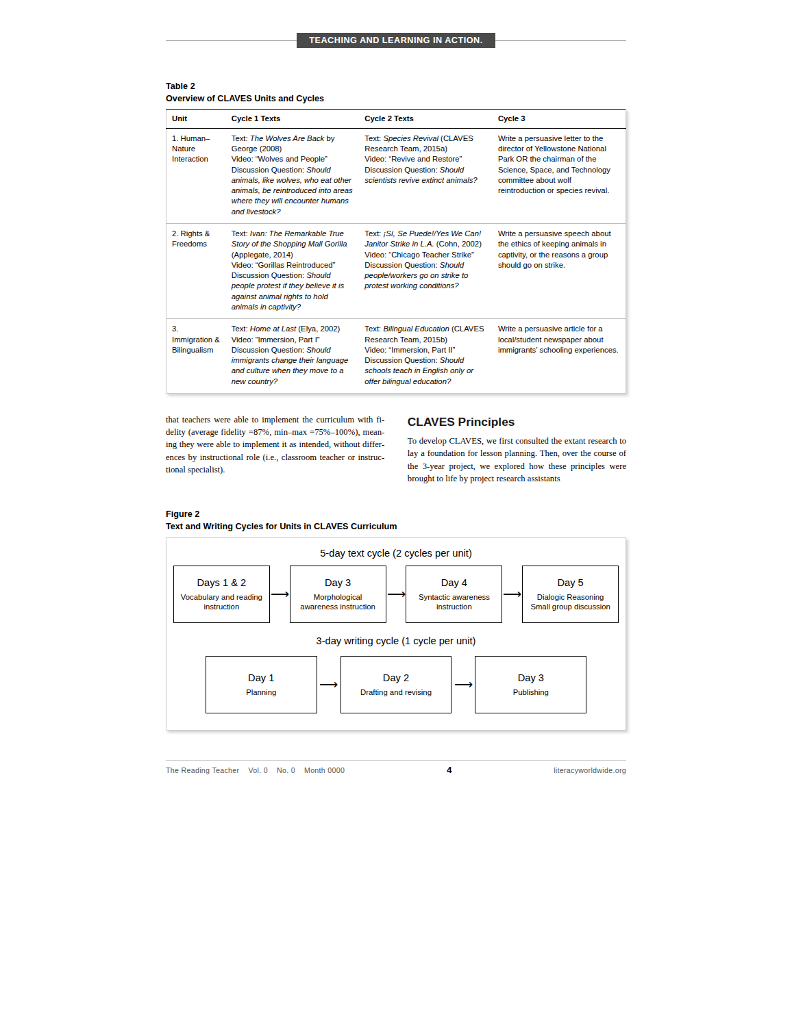TEACHING AND LEARNING IN ACTION.
Table 2
Overview of CLAVES Units and Cycles
| Unit | Cycle 1 Texts | Cycle 2 Texts | Cycle 3 |
| --- | --- | --- | --- |
| 1. Human–Nature Interaction | Text: The Wolves Are Back by George (2008) Video: “Wolves and People” Discussion Question: Should animals, like wolves, who eat other animals, be reintroduced into areas where they will encounter humans and livestock? | Text: Species Revival (CLAVES Research Team, 2015a) Video: “Revive and Restore” Discussion Question: Should scientists revive extinct animals? | Write a persuasive letter to the director of Yellowstone National Park OR the chairman of the Science, Space, and Technology committee about wolf reintroduction or species revival. |
| 2. Rights & Freedoms | Text: Ivan: The Remarkable True Story of the Shopping Mall Gorilla (Applegate, 2014) Video: “Gorillas Reintroduced” Discussion Question: Should people protest if they believe it is against animal rights to hold animals in captivity? | Text: ¡Sí, Se Puede!/Yes We Can! Janitor Strike in L.A. (Cohn, 2002) Video: “Chicago Teacher Strike” Discussion Question: Should people/workers go on strike to protest working conditions? | Write a persuasive speech about the ethics of keeping animals in captivity, or the reasons a group should go on strike. |
| 3. Immigration & Bilingualism | Text: Home at Last (Elya, 2002) Video: “Immersion, Part I” Discussion Question: Should immigrants change their language and culture when they move to a new country? | Text: Bilingual Education (CLAVES Research Team, 2015b) Video: “Immersion, Part II” Discussion Question: Should schools teach in English only or offer bilingual education? | Write a persuasive article for a local/student newspaper about immigrants’ schooling experiences. |
that teachers were able to implement the curriculum with fidelity (average fidelity =87%, min–max =75%–100%), meaning they were able to implement it as intended, without differences by instructional role (i.e., classroom teacher or instructional specialist).
CLAVES Principles
To develop CLAVES, we first consulted the extant research to lay a foundation for lesson planning. Then, over the course of the 3-year project, we explored how these principles were brought to life by project research assistants
Figure 2
Text and Writing Cycles for Units in CLAVES Curriculum
5-day text cycle (2 cycles per unit)
Days 1 & 2 Vocabulary and reading instruction
⟶
Day 3 Morphological awareness instruction
⟶
Day 4 Syntactic awareness instruction
⟶
Day 5 Dialogic Reasoning Small group discussion
3-day writing cycle (1 cycle per unit)
Day 1 Planning
⟶
Day 2 Drafting and revising
⟶
Day 3 Publishing
The Reading Teacher Vol. 0 No. 0 Month 0000
4
literacyworldwide.org